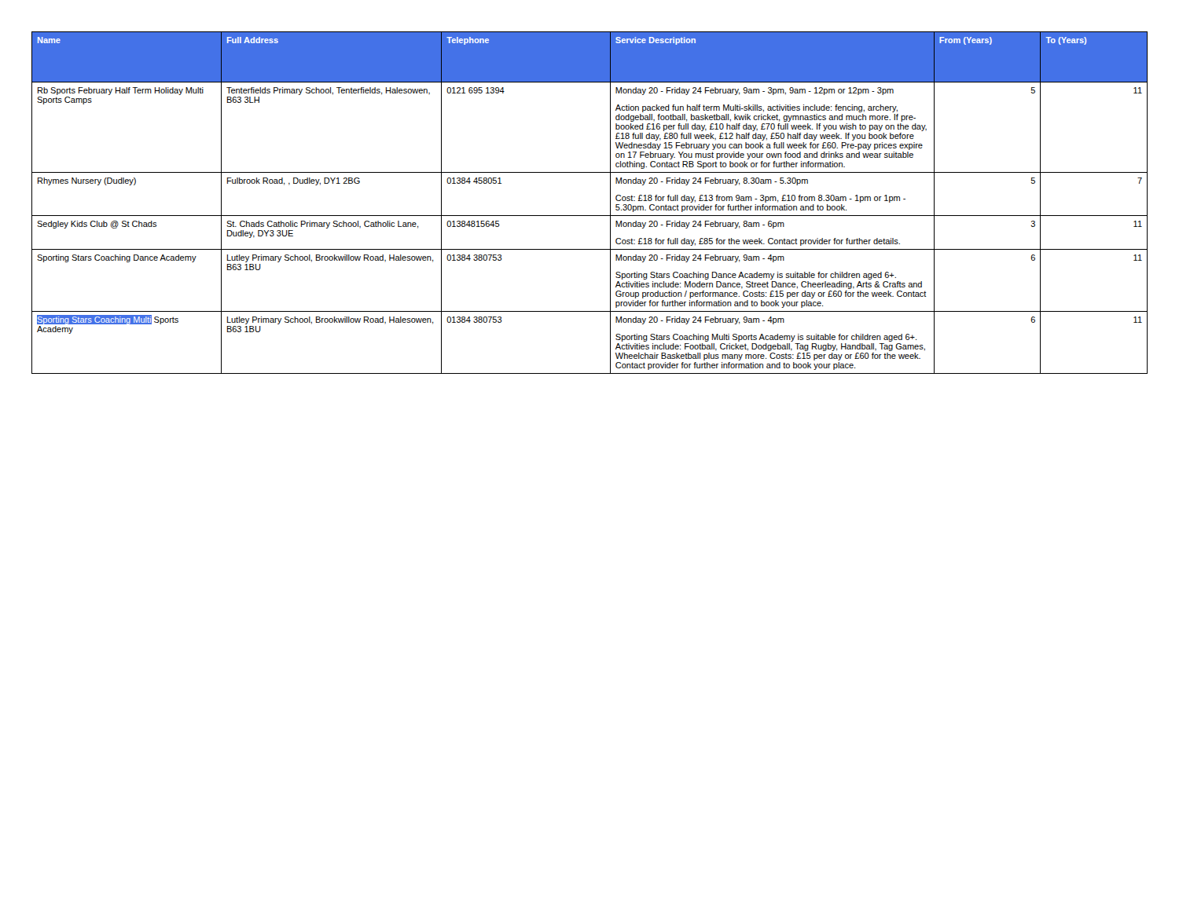| Name | Full Address | Telephone | Service Description | From (Years) | To (Years) |
| --- | --- | --- | --- | --- | --- |
| Rb Sports February Half Term Holiday Multi Sports Camps | Tenterfields Primary School, Tenterfields, Halesowen, B63 3LH | 0121 695 1394 | Monday 20 - Friday 24 February, 9am - 3pm, 9am - 12pm or 12pm - 3pm Action packed fun half term Multi-skills, activities include: fencing, archery, dodgeball, football, basketball, kwik cricket, gymnastics and much more. If pre-booked £16 per full day, £10 half day, £70 full week. If you wish to pay on the day, £18 full day, £80 full week, £12 half day, £50 half day week. If you book before Wednesday 15 February you can book a full week for £60. Pre-pay prices expire on 17 February. You must provide your own food and drinks and wear suitable clothing. Contact RB Sport to book or for further information. | 5 | 11 |
| Rhymes Nursery (Dudley) | Fulbrook Road, , Dudley, DY1 2BG | 01384 458051 | Monday 20 - Friday 24 February, 8.30am - 5.30pm Cost: £18 for full day, £13 from 9am - 3pm, £10 from 8.30am - 1pm or 1pm - 5.30pm. Contact provider for further information and to book. | 5 | 7 |
| Sedgley Kids Club @ St Chads | St. Chads Catholic Primary School, Catholic Lane, Dudley, DY3 3UE | 01384815645 | Monday 20 - Friday 24 February, 8am - 6pm Cost: £18 for full day, £85 for the week. Contact provider for further details. | 3 | 11 |
| Sporting Stars Coaching Dance Academy | Lutley Primary School, Brookwillow Road, Halesowen, B63 1BU | 01384 380753 | Monday 20 - Friday 24 February, 9am - 4pm Sporting Stars Coaching Dance Academy is suitable for children aged 6+. Activities include: Modern Dance, Street Dance, Cheerleading, Arts & Crafts and Group production / performance. Costs: £15 per day or £60 for the week. Contact provider for further information and to book your place. | 6 | 11 |
| Sporting Stars Coaching Multi Sports Academy | Lutley Primary School, Brookwillow Road, Halesowen, B63 1BU | 01384 380753 | Monday 20 - Friday 24 February, 9am - 4pm Sporting Stars Coaching Multi Sports Academy is suitable for children aged 6+. Activities include: Football, Cricket, Dodgeball, Tag Rugby, Handball, Tag Games, Wheelchair Basketball plus many more. Costs: £15 per day or £60 for the week. Contact provider for further information and to book your place. | 6 | 11 |